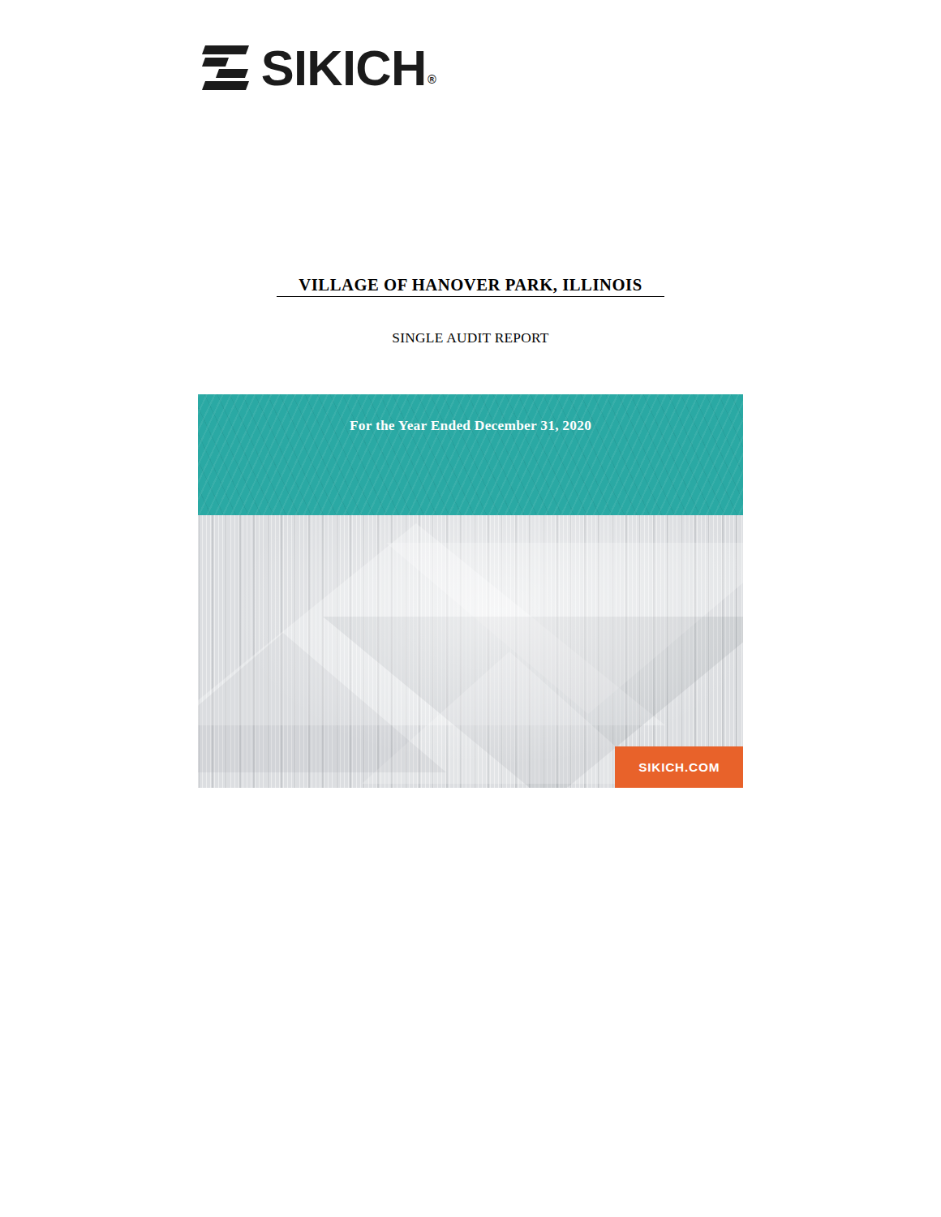SIKICH®
VILLAGE OF HANOVER PARK, ILLINOIS
SINGLE AUDIT REPORT
For the Year Ended December 31, 2020
SIKICH.COM